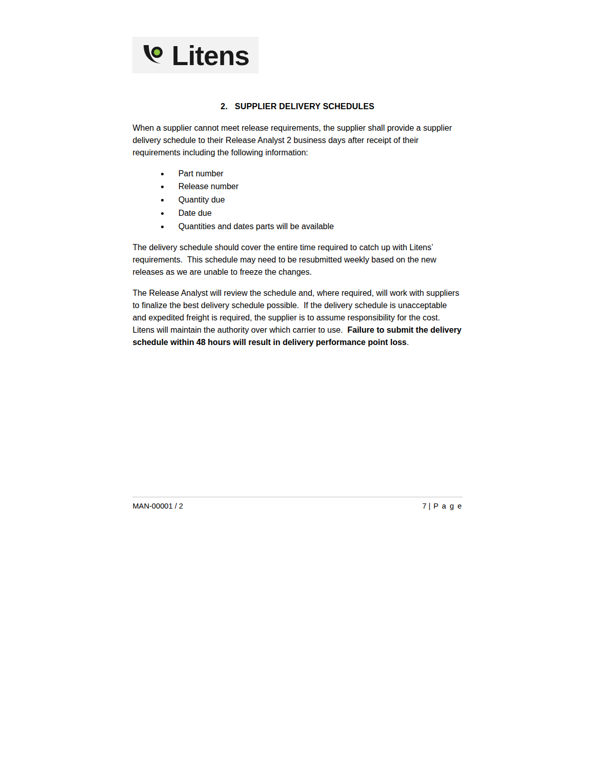Litens
2. SUPPLIER DELIVERY SCHEDULES
When a supplier cannot meet release requirements, the supplier shall provide a supplier delivery schedule to their Release Analyst 2 business days after receipt of their requirements including the following information:
Part number
Release number
Quantity due
Date due
Quantities and dates parts will be available
The delivery schedule should cover the entire time required to catch up with Litens’ requirements. This schedule may need to be resubmitted weekly based on the new releases as we are unable to freeze the changes.
The Release Analyst will review the schedule and, where required, will work with suppliers to finalize the best delivery schedule possible. If the delivery schedule is unacceptable and expedited freight is required, the supplier is to assume responsibility for the cost. Litens will maintain the authority over which carrier to use. Failure to submit the delivery schedule within 48 hours will result in delivery performance point loss.
MAN-00001 / 2
7 | P a g e